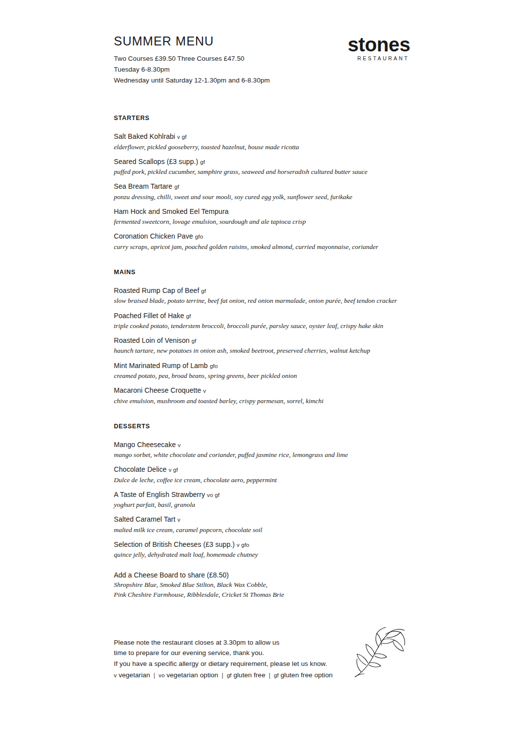SUMMER MENU
Two Courses £39.50 Three Courses £47.50
Tuesday 6-8.30pm
Wednesday until Saturday 12-1.30pm and 6-8.30pm
stones RESTAURANT
STARTERS
Salt Baked Kohlrabi v gf
elderflower, pickled gooseberry, toasted hazelnut, house made ricotta
Seared Scallops (£3 supp.) gf
puffed pork, pickled cucumber, samphire grass, seaweed and horseradish cultured butter sauce
Sea Bream Tartare gf
ponzu dressing, chilli, sweet and sour mooli, soy cured egg yolk, sunflower seed, furikake
Ham Hock and Smoked Eel Tempura
fermented sweetcorn, lovage emulsion, sourdough and ale tapioca crisp
Coronation Chicken Pave gfo
curry scraps, apricot jam, poached golden raisins, smoked almond, curried mayonnaise, coriander
MAINS
Roasted Rump Cap of Beef gf
slow braised blade, potato terrine, beef fat onion, red onion marmalade, onion purée, beef tendon cracker
Poached Fillet of Hake gf
triple cooked potato, tenderstem broccoli, broccoli purée, parsley sauce, oyster leaf, crispy hake skin
Roasted Loin of Venison gf
haunch tartare, new potatoes in onion ash, smoked beetroot, preserved cherries, walnut ketchup
Mint Marinated Rump of Lamb gfo
creamed potato, pea, broad beans, spring greens, beer pickled onion
Macaroni Cheese Croquette v
chive emulsion, mushroom and toasted barley, crispy parmesan, sorrel, kimchi
DESSERTS
Mango Cheesecake v
mango sorbet, white chocolate and coriander, puffed jasmine rice, lemongrass and lime
Chocolate Delice v gf
Dulce de leche, coffee ice cream, chocolate aero, peppermint
A Taste of English Strawberry vo gf
yoghurt parfait, basil, granola
Salted Caramel Tart v
malted milk ice cream, caramel popcorn, chocolate soil
Selection of British Cheeses (£3 supp.) v gfo
quince jelly, dehydrated malt loaf, homemade chutney
Add a Cheese Board to share (£8.50)
Shropshire Blue, Smoked Blue Stilton, Black Wax Cobble,
Pink Cheshire Farmhouse, Ribblesdale, Cricket St Thomas Brie
Please note the restaurant closes at 3.30pm to allow us
time to prepare for our evening service, thank you.
If you have a specific allergy or dietary requirement, please let us know.
v vegetarian | vo vegetarian option | gf gluten free | gf gluten free option